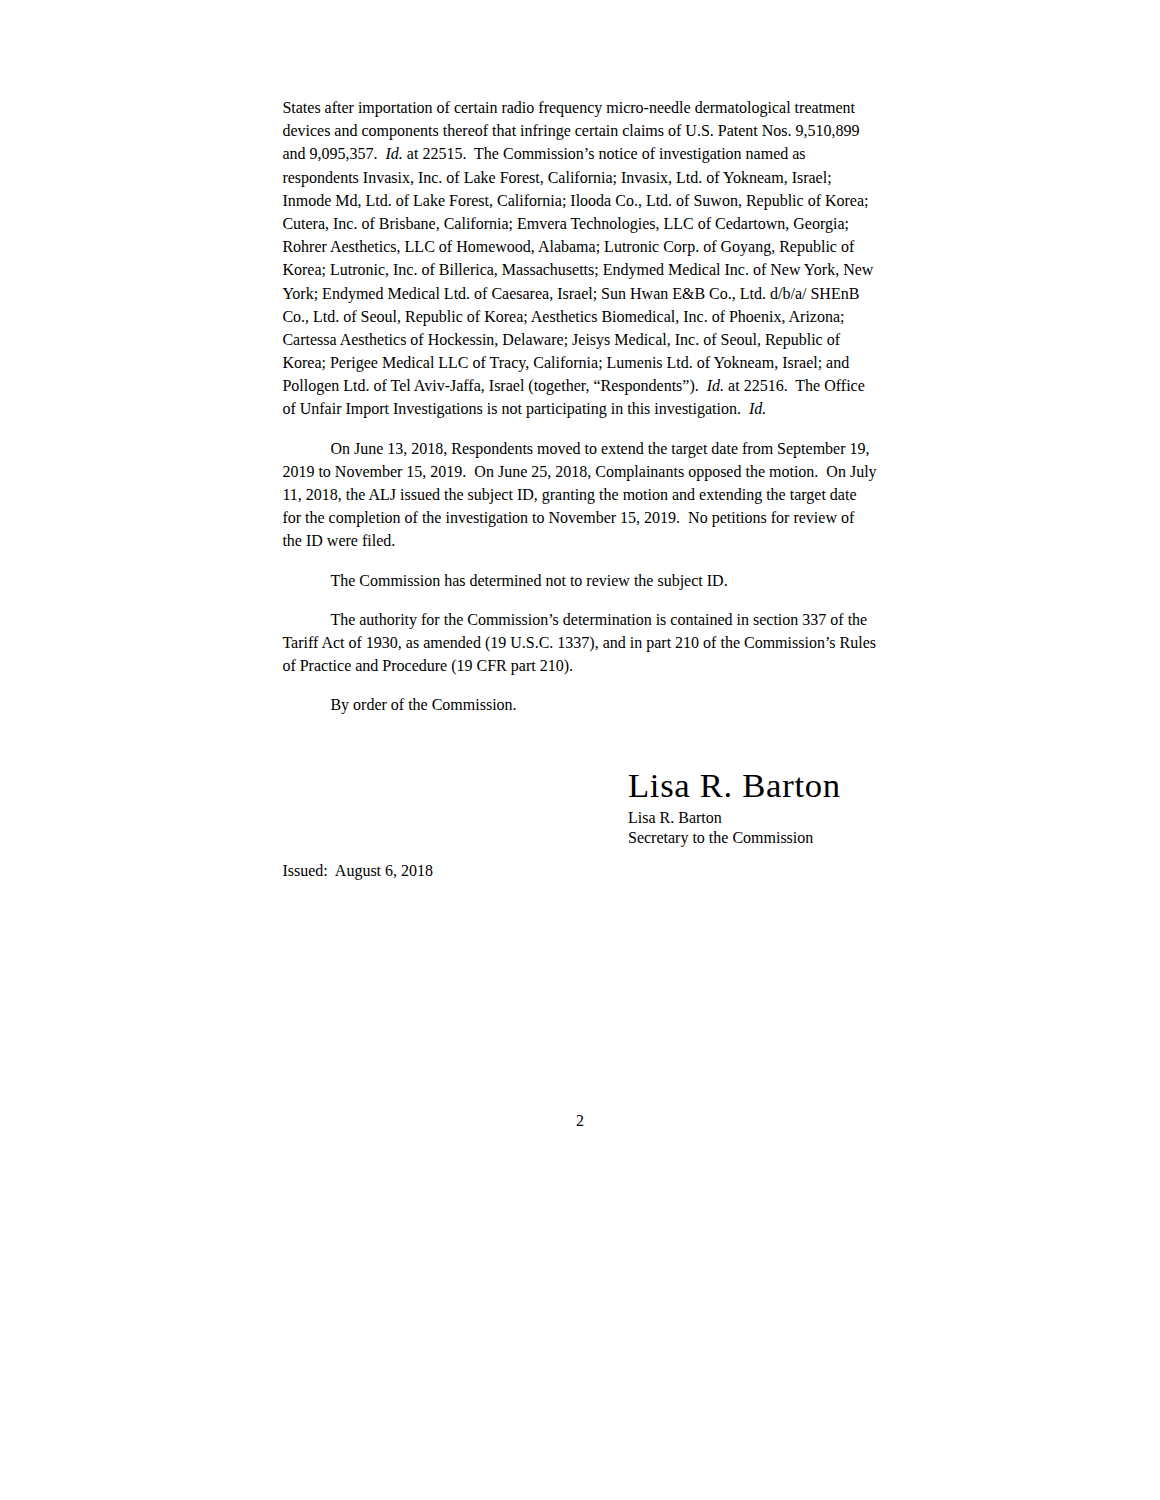States after importation of certain radio frequency micro-needle dermatological treatment devices and components thereof that infringe certain claims of U.S. Patent Nos. 9,510,899 and 9,095,357. Id. at 22515. The Commission’s notice of investigation named as respondents Invasix, Inc. of Lake Forest, California; Invasix, Ltd. of Yokneam, Israel; Inmode Md, Ltd. of Lake Forest, California; Ilooda Co., Ltd. of Suwon, Republic of Korea; Cutera, Inc. of Brisbane, California; Emvera Technologies, LLC of Cedartown, Georgia; Rohrer Aesthetics, LLC of Homewood, Alabama; Lutronic Corp. of Goyang, Republic of Korea; Lutronic, Inc. of Billerica, Massachusetts; Endymed Medical Inc. of New York, New York; Endymed Medical Ltd. of Caesarea, Israel; Sun Hwan E&B Co., Ltd. d/b/a/ SHEnB Co., Ltd. of Seoul, Republic of Korea; Aesthetics Biomedical, Inc. of Phoenix, Arizona; Cartessa Aesthetics of Hockessin, Delaware; Jeisys Medical, Inc. of Seoul, Republic of Korea; Perigee Medical LLC of Tracy, California; Lumenis Ltd. of Yokneam, Israel; and Pollogen Ltd. of Tel Aviv-Jaffa, Israel (together, “Respondents”). Id. at 22516. The Office of Unfair Import Investigations is not participating in this investigation. Id.
On June 13, 2018, Respondents moved to extend the target date from September 19, 2019 to November 15, 2019. On June 25, 2018, Complainants opposed the motion. On July 11, 2018, the ALJ issued the subject ID, granting the motion and extending the target date for the completion of the investigation to November 15, 2019. No petitions for review of the ID were filed.
The Commission has determined not to review the subject ID.
The authority for the Commission’s determination is contained in section 337 of the Tariff Act of 1930, as amended (19 U.S.C. 1337), and in part 210 of the Commission’s Rules of Practice and Procedure (19 CFR part 210).
By order of the Commission.
Lisa R. Barton
Lisa R. Barton
Secretary to the Commission
Issued: August 6, 2018
2